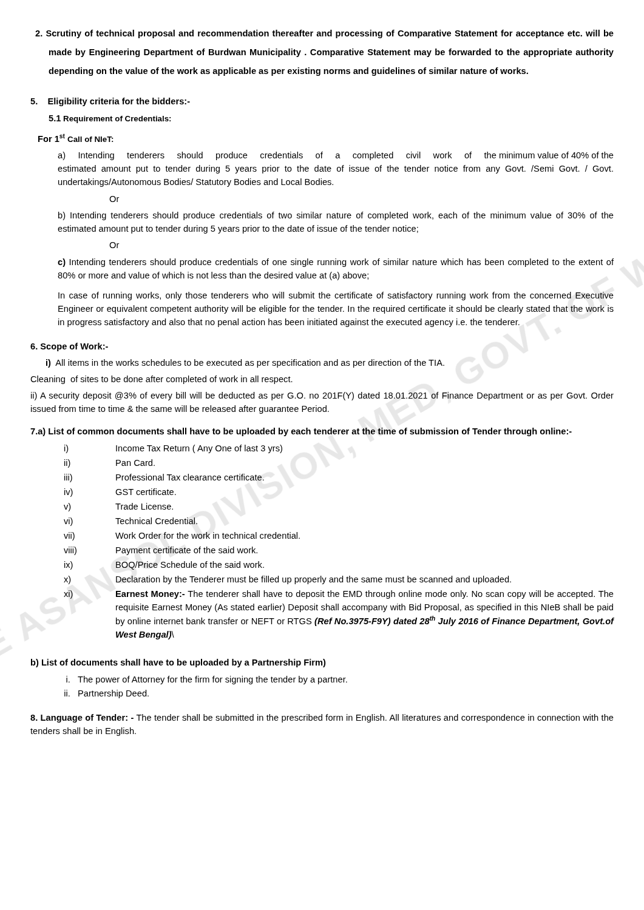EE ASANSOL DIVISION, MED, GOVT. OF WB
2. Scrutiny of technical proposal and recommendation thereafter and processing of Comparative Statement for acceptance etc. will be made by Engineering Department of Burdwan Municipality . Comparative Statement may be forwarded to the appropriate authority depending on the value of the work as applicable as per existing norms and guidelines of similar nature of works.
5. Eligibility criteria for the bidders:-
5.1 Requirement of Credentials:
For 1st Call of NIeT:
a) Intending tenderers should produce credentials of a completed civil work of the minimum value of 40% of the estimated amount put to tender during 5 years prior to the date of issue of the tender notice from any Govt. /Semi Govt. / Govt. undertakings/Autonomous Bodies/ Statutory Bodies and Local Bodies.
Or
b) Intending tenderers should produce credentials of two similar nature of completed work, each of the minimum value of 30% of the estimated amount put to tender during 5 years prior to the date of issue of the tender notice;
Or
c) Intending tenderers should produce credentials of one single running work of similar nature which has been completed to the extent of 80% or more and value of which is not less than the desired value at (a) above;
In case of running works, only those tenderers who will submit the certificate of satisfactory running work from the concerned Executive Engineer or equivalent competent authority will be eligible for the tender. In the required certificate it should be clearly stated that the work is in progress satisfactory and also that no penal action has been initiated against the executed agency i.e. the tenderer.
6. Scope of Work:-
i) All items in the works schedules to be executed as per specification and as per direction of the TIA.
Cleaning of sites to be done after completed of work in all respect.
ii) A security deposit @3% of every bill will be deducted as per G.O. no 201F(Y) dated 18.01.2021 of Finance Department or as per Govt. Order issued from time to time & the same will be released after guarantee Period.
7.a) List of common documents shall have to be uploaded by each tenderer at the time of submission of Tender through online:-
| i) | Income Tax Return ( Any One of last 3 yrs) |
| ii) | Pan Card. |
| iii) | Professional Tax clearance certificate. |
| iv) | GST certificate. |
| v) | Trade License. |
| vi) | Technical Credential. |
| vii) | Work Order for the work in technical credential. |
| viii) | Payment certificate of the said work. |
| ix) | BOQ/Price Schedule of the said work. |
| x) | Declaration by the Tenderer must be filled up properly and the same must be scanned and uploaded. |
| xi) | Earnest Money:- The tenderer shall have to deposit the EMD through online mode only. No scan copy will be accepted. The requisite Earnest Money (As stated earlier) Deposit shall accompany with Bid Proposal, as specified in this NIeB shall be paid by online internet bank transfer or NEFT or RTGS (Ref No.3975-F9Y) dated 28 th July 2016 of Finance Department, Govt.of West Bengal) \ |
b) List of documents shall have to be uploaded by a Partnership Firm)
The power of Attorney for the firm for signing the tender by a partner.
Partnership Deed.
8. Language of Tender: - The tender shall be submitted in the prescribed form in English. All literatures and correspondence in connection with the tenders shall be in English.